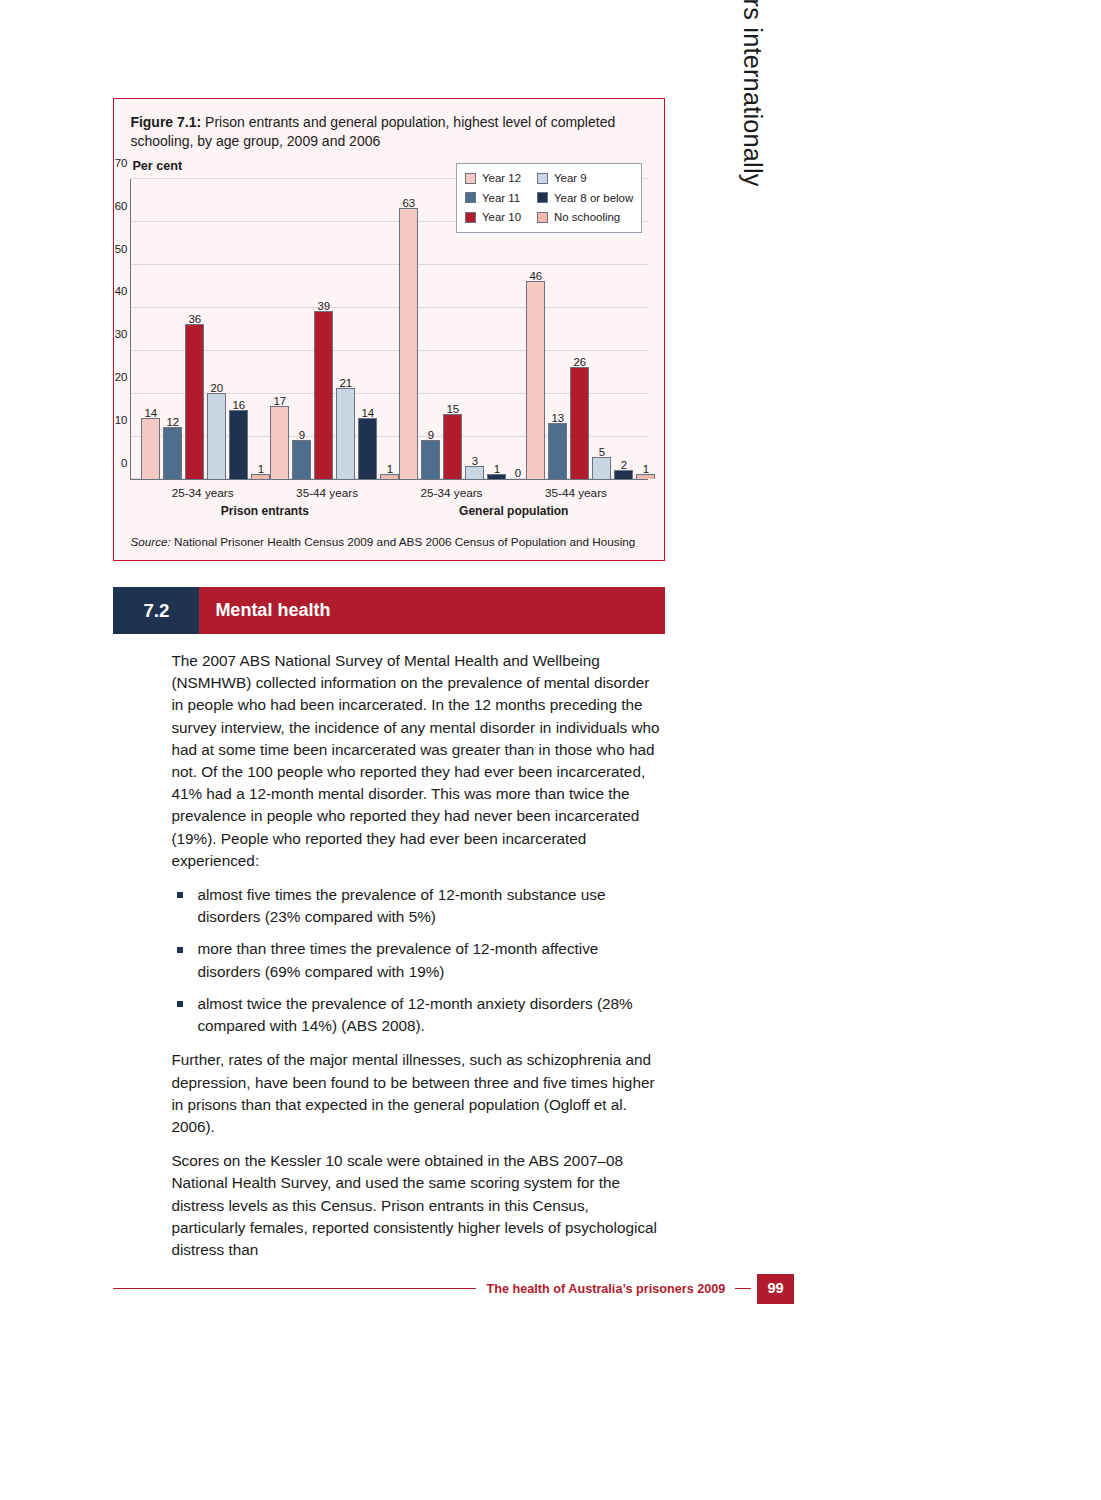7 Comparisons with the general community and prisoners internationally
Figure 7.1: Prison entrants and general population, highest level of completed schooling, by age group, 2009 and 2006
Per cent
Year 12
Year 9
Year 11
Year 8 or below
Year 10
No schooling
0
10
20
30
40
50
60
70
14
12
36
20
16
1
17
9
39
21
14
1
63
9
15
3
1
0
46
13
26
5
2
1
25-34 years
35-44 years
25-34 years
35-44 years
Prison entrants
General population
Source: National Prisoner Health Census 2009 and ABS 2006 Census of Population and Housing
7.2
Mental health
The 2007 ABS National Survey of Mental Health and Wellbeing (NSMHWB) collected information on the prevalence of mental disorder in people who had been incarcerated. In the 12 months preceding the survey interview, the incidence of any mental disorder in individuals who had at some time been incarcerated was greater than in those who had not. Of the 100 people who reported they had ever been incarcerated, 41% had a 12-month mental disorder. This was more than twice the prevalence in people who reported they had never been incarcerated (19%). People who reported they had ever been incarcerated experienced:
almost five times the prevalence of 12-month substance use disorders (23% compared with 5%)
more than three times the prevalence of 12-month affective disorders (69% compared with 19%)
almost twice the prevalence of 12-month anxiety disorders (28% compared with 14%) (ABS 2008).
Further, rates of the major mental illnesses, such as schizophrenia and depression, have been found to be between three and five times higher in prisons than that expected in the general population (Ogloff et al. 2006).
Scores on the Kessler 10 scale were obtained in the ABS 2007–08 National Health Survey, and used the same scoring system for the distress levels as this Census. Prison entrants in this Census, particularly females, reported consistently higher levels of psychological distress than
The health of Australia’s prisoners 2009
99